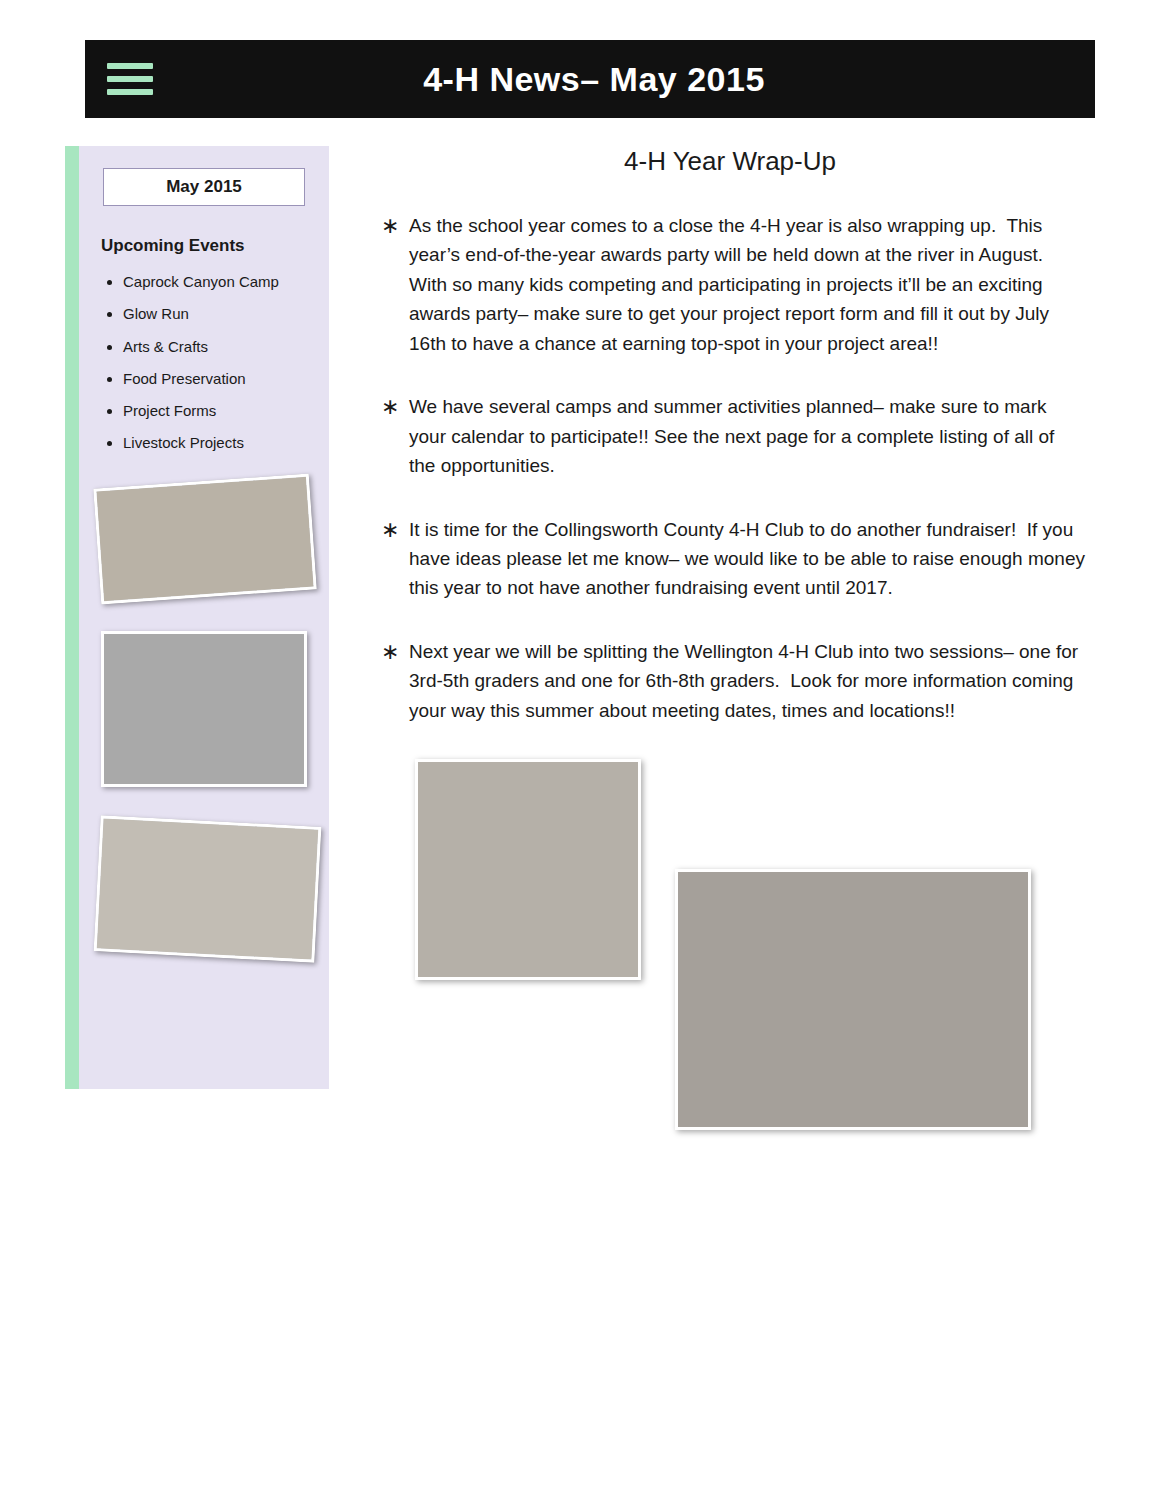4-H News– May 2015
May 2015
Upcoming Events
Caprock Canyon Camp
Glow Run
Arts & Crafts
Food Preservation
Project Forms
Livestock Projects
4-H Year Wrap-Up
As the school year comes to a close the 4-H year is also wrapping up. This year’s end-of-the-year awards party will be held down at the river in August. With so many kids competing and participating in projects it’ll be an exciting awards party– make sure to get your project report form and fill it out by July 16th to have a chance at earning top-spot in your project area!!
We have several camps and summer activities planned– make sure to mark your calendar to participate!! See the next page for a complete listing of all of the opportunities.
It is time for the Collingsworth County 4-H Club to do another fundraiser! If you have ideas please let me know– we would like to be able to raise enough money this year to not have another fundraising event until 2017.
Next year we will be splitting the Wellington 4-H Club into two sessions– one for 3rd-5th graders and one for 6th-8th graders. Look for more information coming your way this summer about meeting dates, times and locations!!